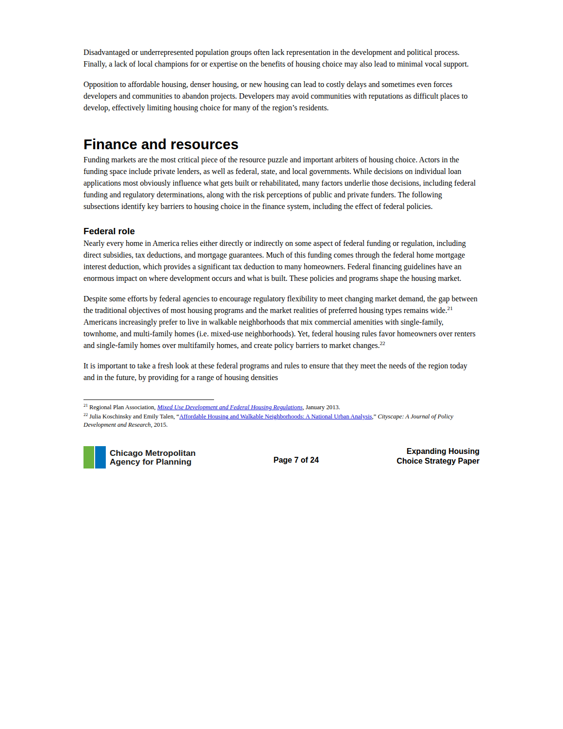Disadvantaged or underrepresented population groups often lack representation in the development and political process. Finally, a lack of local champions for or expertise on the benefits of housing choice may also lead to minimal vocal support.
Opposition to affordable housing, denser housing, or new housing can lead to costly delays and sometimes even forces developers and communities to abandon projects. Developers may avoid communities with reputations as difficult places to develop, effectively limiting housing choice for many of the region’s residents.
Finance and resources
Funding markets are the most critical piece of the resource puzzle and important arbiters of housing choice. Actors in the funding space include private lenders, as well as federal, state, and local governments. While decisions on individual loan applications most obviously influence what gets built or rehabilitated, many factors underlie those decisions, including federal funding and regulatory determinations, along with the risk perceptions of public and private funders. The following subsections identify key barriers to housing choice in the finance system, including the effect of federal policies.
Federal role
Nearly every home in America relies either directly or indirectly on some aspect of federal funding or regulation, including direct subsidies, tax deductions, and mortgage guarantees. Much of this funding comes through the federal home mortgage interest deduction, which provides a significant tax deduction to many homeowners. Federal financing guidelines have an enormous impact on where development occurs and what is built. These policies and programs shape the housing market.
Despite some efforts by federal agencies to encourage regulatory flexibility to meet changing market demand, the gap between the traditional objectives of most housing programs and the market realities of preferred housing types remains wide.21 Americans increasingly prefer to live in walkable neighborhoods that mix commercial amenities with single-family, townhome, and multi-family homes (i.e. mixed-use neighborhoods). Yet, federal housing rules favor homeowners over renters and single-family homes over multifamily homes, and create policy barriers to market changes.22
It is important to take a fresh look at these federal programs and rules to ensure that they meet the needs of the region today and in the future, by providing for a range of housing densities
21 Regional Plan Association, Mixed Use Development and Federal Housing Regulations, January 2013.
22 Julia Koschinsky and Emily Talen, “Affordable Housing and Walkable Neighborhoods: A National Urban Analysis,” Cityscape: A Journal of Policy Development and Research, 2015.
Chicago Metropolitan
Agency for Planning
Page 7 of 24
Expanding Housing
Choice Strategy Paper